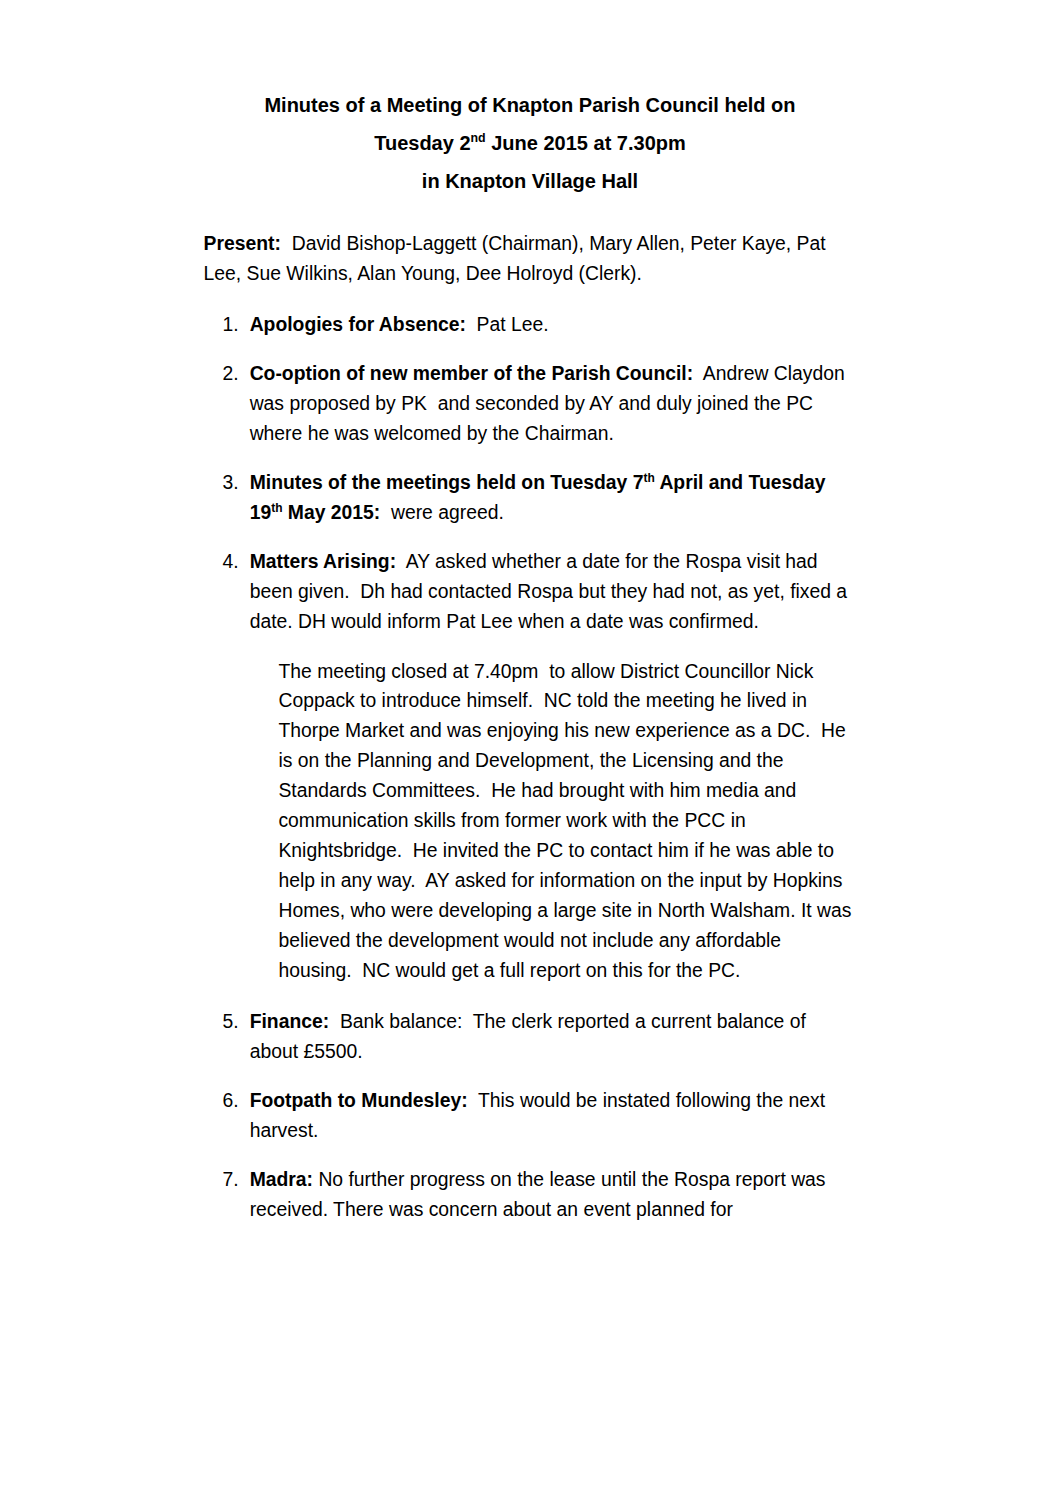Minutes of a Meeting of Knapton Parish Council held on
Tuesday 2nd June 2015 at 7.30pm
in Knapton Village Hall
Present: David Bishop-Laggett (Chairman), Mary Allen, Peter Kaye, Pat Lee, Sue Wilkins, Alan Young, Dee Holroyd (Clerk).
Apologies for Absence: Pat Lee.
Co-option of new member of the Parish Council: Andrew Claydon was proposed by PK and seconded by AY and duly joined the PC where he was welcomed by the Chairman.
Minutes of the meetings held on Tuesday 7th April and Tuesday 19th May 2015: were agreed.
Matters Arising: AY asked whether a date for the Rospa visit had been given. Dh had contacted Rospa but they had not, as yet, fixed a date. DH would inform Pat Lee when a date was confirmed.
The meeting closed at 7.40pm to allow District Councillor Nick Coppack to introduce himself. NC told the meeting he lived in Thorpe Market and was enjoying his new experience as a DC. He is on the Planning and Development, the Licensing and the Standards Committees. He had brought with him media and communication skills from former work with the PCC in Knightsbridge. He invited the PC to contact him if he was able to help in any way. AY asked for information on the input by Hopkins Homes, who were developing a large site in North Walsham. It was believed the development would not include any affordable housing. NC would get a full report on this for the PC.
Finance: Bank balance: The clerk reported a current balance of about £5500.
Footpath to Mundesley: This would be instated following the next harvest.
Madra: No further progress on the lease until the Rospa report was received. There was concern about an event planned for